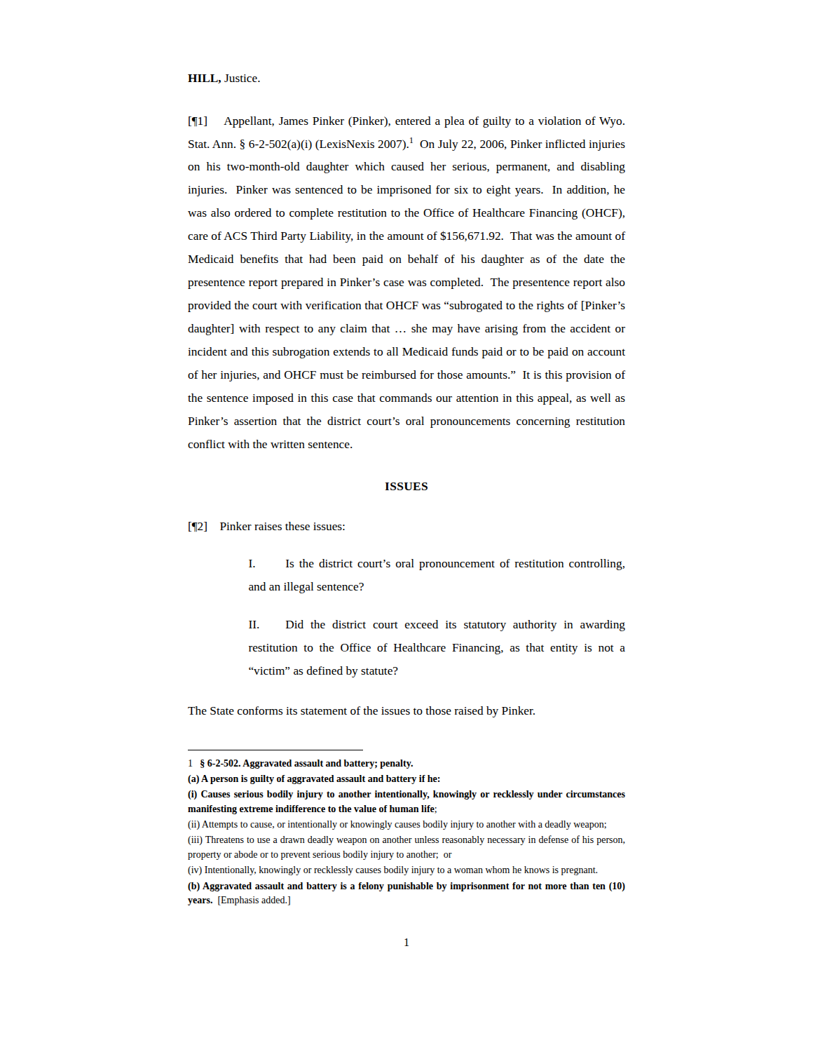HILL, Justice.
[¶1] Appellant, James Pinker (Pinker), entered a plea of guilty to a violation of Wyo. Stat. Ann. § 6-2-502(a)(i) (LexisNexis 2007).1 On July 22, 2006, Pinker inflicted injuries on his two-month-old daughter which caused her serious, permanent, and disabling injuries. Pinker was sentenced to be imprisoned for six to eight years. In addition, he was also ordered to complete restitution to the Office of Healthcare Financing (OHCF), care of ACS Third Party Liability, in the amount of $156,671.92. That was the amount of Medicaid benefits that had been paid on behalf of his daughter as of the date the presentence report prepared in Pinker’s case was completed. The presentence report also provided the court with verification that OHCF was “subrogated to the rights of [Pinker’s daughter] with respect to any claim that … she may have arising from the accident or incident and this subrogation extends to all Medicaid funds paid or to be paid on account of her injuries, and OHCF must be reimbursed for those amounts.” It is this provision of the sentence imposed in this case that commands our attention in this appeal, as well as Pinker’s assertion that the district court’s oral pronouncements concerning restitution conflict with the written sentence.
ISSUES
[¶2] Pinker raises these issues:
I. Is the district court’s oral pronouncement of restitution controlling, and an illegal sentence?
II. Did the district court exceed its statutory authority in awarding restitution to the Office of Healthcare Financing, as that entity is not a “victim” as defined by statute?
The State conforms its statement of the issues to those raised by Pinker.
1§ 6-2-502. Aggravated assault and battery; penalty.
(a) A person is guilty of aggravated assault and battery if he:
(i) Causes serious bodily injury to another intentionally, knowingly or recklessly under circumstances manifesting extreme indifference to the value of human life;
(ii) Attempts to cause, or intentionally or knowingly causes bodily injury to another with a deadly weapon;
(iii) Threatens to use a drawn deadly weapon on another unless reasonably necessary in defense of his person, property or abode or to prevent serious bodily injury to another; or
(iv) Intentionally, knowingly or recklessly causes bodily injury to a woman whom he knows is pregnant.
(b) Aggravated assault and battery is a felony punishable by imprisonment for not more than ten (10) years. [Emphasis added.]
1